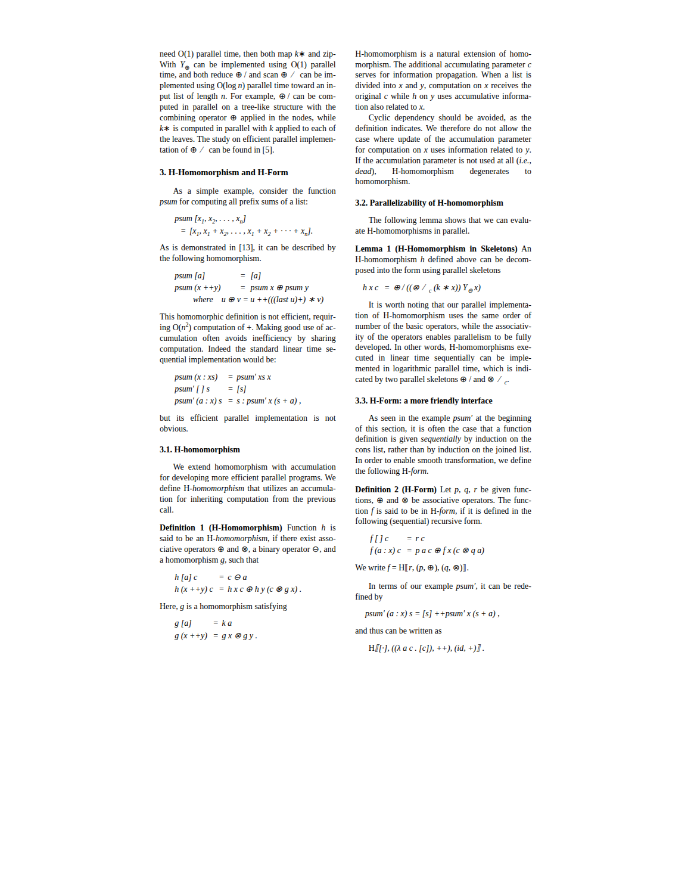need O(1) parallel time, then both map k∗ and zipWith Υ⊕ can be implemented using O(1) parallel time, and both reduce ⊕ / and scan ⊕ ⁄  can be implemented using O(log n) parallel time toward an input list of length n. For example, ⊕ / can be computed in parallel on a tree-like structure with the combining operator ⊕ applied in the nodes, while k∗ is computed in parallel with k applied to each of the leaves. The study on efficient parallel implementation of ⊕ ⁄  can be found in [5].
3. H-Homomorphism and H-Form
As a simple example, consider the function psum for computing all prefix sums of a list:
| psum [ x 1 , x 2 , . . . , x n ] |
| | = | [ x 1 , x 1 + x 2 , . . . , x 1 + x 2 + · · · + x n ] . |
As is demonstrated in [13], it can be described by the following homomorphism.
| psum [ a ] | = | [ a ] |
| psum ( x ++ y ) | = | psum x ⊕ psum y |
| where u ⊕ v = u ++((( last u )+) ∗ v ) |
This homomorphic definition is not efficient, requiring O(n2) computation of +. Making good use of accumulation often avoids inefficiency by sharing computation. Indeed the standard linear time sequential implementation would be:
| psum ( x : xs ) | = | psum′ xs x |
| psum′ [ ] s | = | [ s ] |
| psum′ ( a : x ) s | = | s : psum′ x ( s + a ) , |
but its efficient parallel implementation is not obvious.
3.1. H-homomorphism
We extend homomorphism with accumulation for developing more efficient parallel programs. We define H-homomorphism that utilizes an accumulation for inheriting computation from the previous call.
Definition 1 (H-Homomorphism) Function h is said to be an H-homomorphism, if there exist associative operators ⊕ and ⊗, a binary operator ⊖, and a homomorphism g, such that
| h [ a ] c | = | c ⊖ a |
| h ( x ++ y ) c | = | h x c ⊕ h y ( c ⊗ g x ) . |
Here, g is a homomorphism satisfying
| g [ a ] | = | k a |
| g ( x ++ y ) | = | g x ⊗ g y . |
H-homomorphism is a natural extension of homomorphism. The additional accumulating parameter c serves for information propagation. When a list is divided into x and y, computation on x receives the original c while h on y uses accumulative information also related to x.
Cyclic dependency should be avoided, as the definition indicates. We therefore do not allow the case where update of the accumulation parameter for computation on x uses information related to y. If the accumulation parameter is not used at all (i.e., dead), H-homomorphism degenerates to homomorphism.
3.2. Parallelizability of H-homomorphism
The following lemma shows that we can evaluate H-homomorphisms in parallel.
Lemma 1 (H-Homomorphism in Skeletons) An H-homomorphism h defined above can be decomposed into the form using parallel skeletons
| h x c | = | ⊕ / ((⊗ ⁄ c ( k ∗ x )) Υ ⊖ x ) |
It is worth noting that our parallel implementation of H-homomorphism uses the same order of number of the basic operators, while the associativity of the operators enables parallelism to be fully developed. In other words, H-homomorphisms executed in linear time sequentially can be implemented in logarithmic parallel time, which is indicated by two parallel skeletons ⊕ / and ⊗ ⁄ c.
3.3. H-Form: a more friendly interface
As seen in the example psum′ at the beginning of this section, it is often the case that a function definition is given sequentially by induction on the cons list, rather than by induction on the joined list. In order to enable smooth transformation, we define the following H-form.
Definition 2 (H-Form) Let p, q, r be given functions, ⊕ and ⊗ be associative operators. The function f is said to be in H-form, if it is defined in the following (sequential) recursive form.
| f [ ] c | = | r c |
| f ( a : x ) c | = | p a c ⊕ f x ( c ⊗ q a ) |
We write f = H⟦r, (p, ⊕), (q, ⊗)⟧.
In terms of our example psum′, it can be redefined by
| psum′ ( a : x ) s = [ s ] ++ psum′ x ( s + a ) , |
and thus can be written as
| H ⟦[·], ((λ a c . [ c ]), ++), ( id , +)⟧ . |